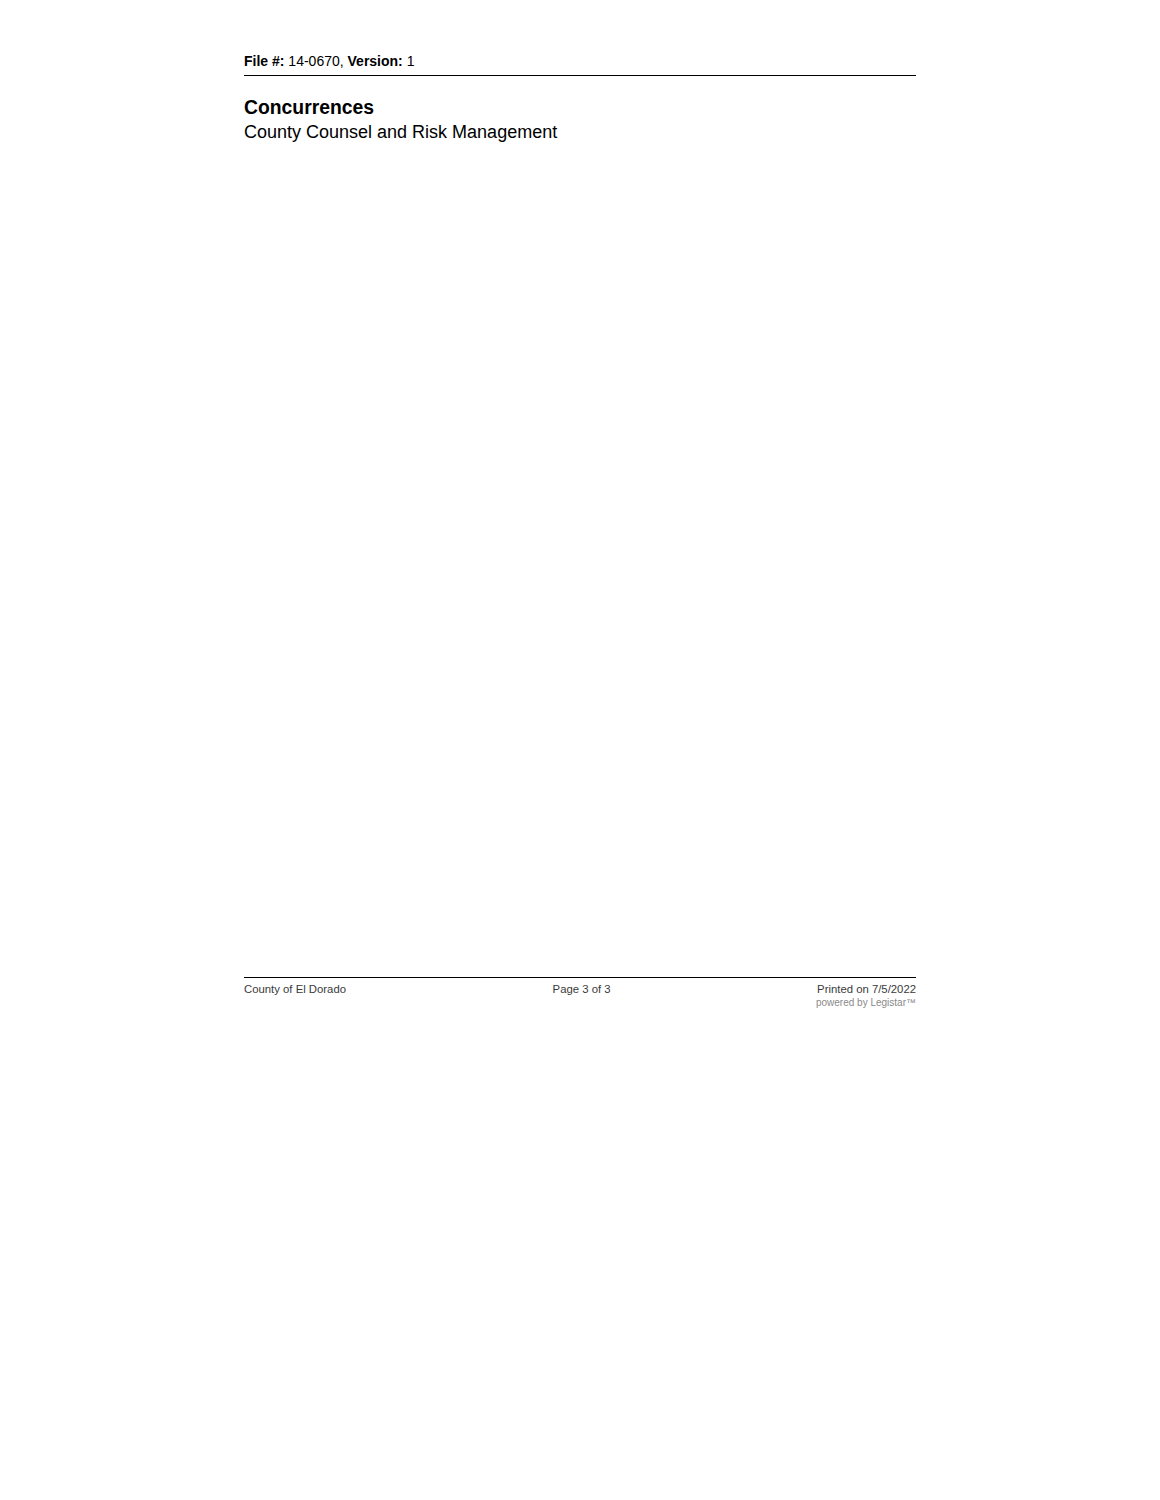File #: 14-0670, Version: 1
Concurrences
County Counsel and Risk Management
County of El Dorado
Page 3 of 3
Printed on 7/5/2022
powered by Legistar™